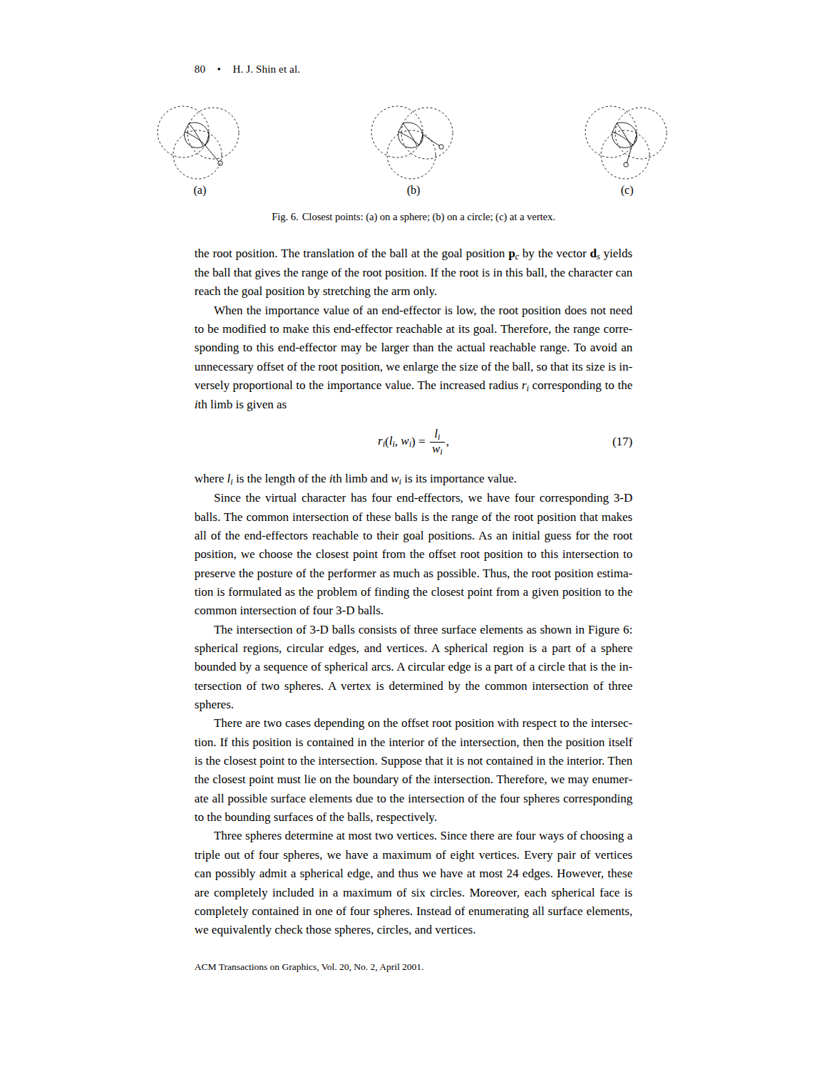80•H. J. Shin et al.
(a)
(b)
(c)
Fig. 6. Closest points: (a) on a sphere; (b) on a circle; (c) at a vertex.
the root position. The translation of the ball at the goal position pc by the vector ds yields the ball that gives the range of the root position. If the root is in this ball, the character can reach the goal position by stretching the arm only.
When the importance value of an end-effector is low, the root position does not need to be modified to make this end-effector reachable at its goal. Therefore, the range corresponding to this end-effector may be larger than the actual reachable range. To avoid an unnecessary offset of the root position, we enlarge the size of the ball, so that its size is inversely proportional to the importance value. The increased radius ri corresponding to the ith limb is given as
ri(li, wi) = li wi, (17)
where li is the length of the ith limb and wi is its importance value.
Since the virtual character has four end-effectors, we have four corresponding 3-D balls. The common intersection of these balls is the range of the root position that makes all of the end-effectors reachable to their goal positions. As an initial guess for the root position, we choose the closest point from the offset root position to this intersection to preserve the posture of the performer as much as possible. Thus, the root position estimation is formulated as the problem of finding the closest point from a given position to the common intersection of four 3-D balls.
The intersection of 3-D balls consists of three surface elements as shown in Figure 6: spherical regions, circular edges, and vertices. A spherical region is a part of a sphere bounded by a sequence of spherical arcs. A circular edge is a part of a circle that is the intersection of two spheres. A vertex is determined by the common intersection of three spheres.
There are two cases depending on the offset root position with respect to the intersection. If this position is contained in the interior of the intersection, then the position itself is the closest point to the intersection. Suppose that it is not contained in the interior. Then the closest point must lie on the boundary of the intersection. Therefore, we may enumerate all possible surface elements due to the intersection of the four spheres corresponding to the bounding surfaces of the balls, respectively.
Three spheres determine at most two vertices. Since there are four ways of choosing a triple out of four spheres, we have a maximum of eight vertices. Every pair of vertices can possibly admit a spherical edge, and thus we have at most 24 edges. However, these are completely included in a maximum of six circles. Moreover, each spherical face is completely contained in one of four spheres. Instead of enumerating all surface elements, we equivalently check those spheres, circles, and vertices.
ACM Transactions on Graphics, Vol. 20, No. 2, April 2001.